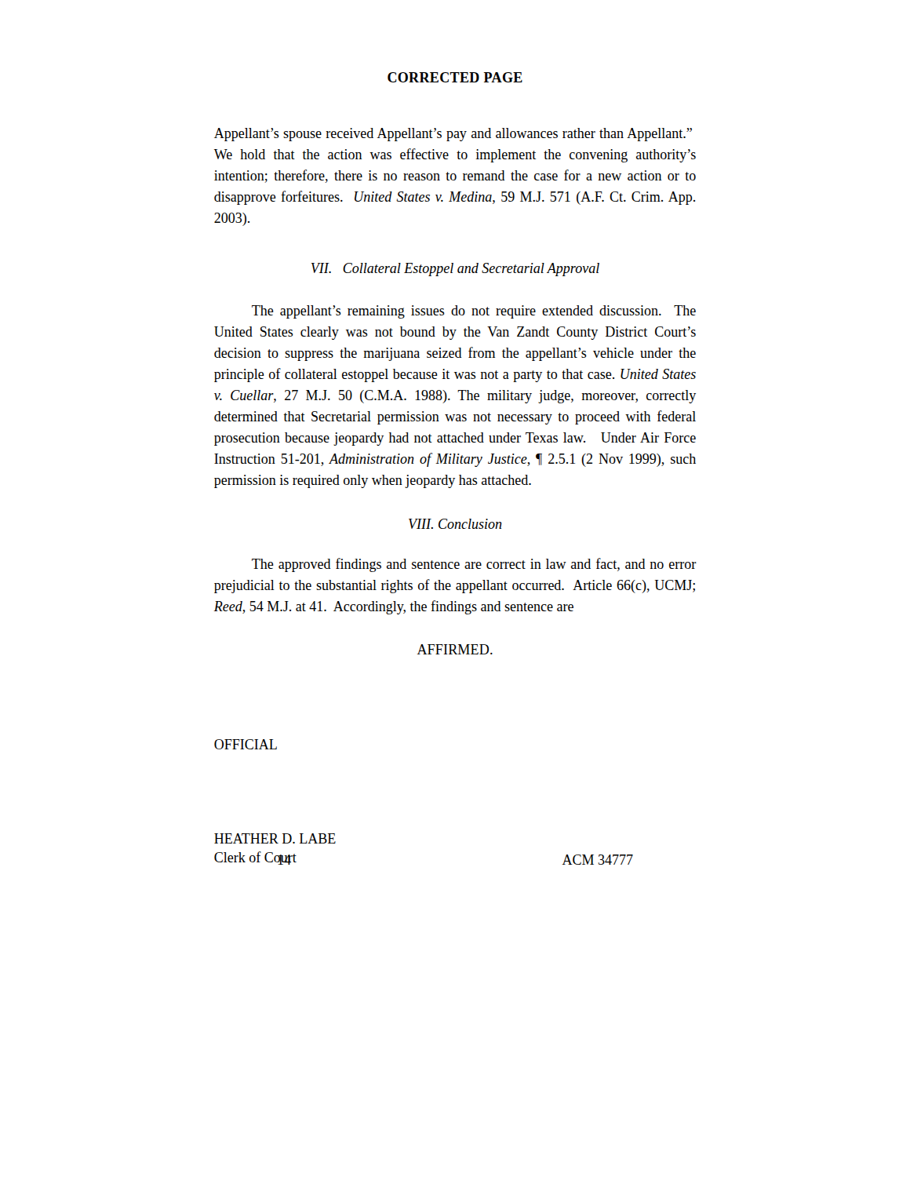CORRECTED PAGE
Appellant’s spouse received Appellant’s pay and allowances rather than Appellant.” We hold that the action was effective to implement the convening authority’s intention; therefore, there is no reason to remand the case for a new action or to disapprove forfeitures. United States v. Medina, 59 M.J. 571 (A.F. Ct. Crim. App. 2003).
VII. Collateral Estoppel and Secretarial Approval
The appellant’s remaining issues do not require extended discussion. The United States clearly was not bound by the Van Zandt County District Court’s decision to suppress the marijuana seized from the appellant’s vehicle under the principle of collateral estoppel because it was not a party to that case. United States v. Cuellar, 27 M.J. 50 (C.M.A. 1988). The military judge, moreover, correctly determined that Secretarial permission was not necessary to proceed with federal prosecution because jeopardy had not attached under Texas law. Under Air Force Instruction 51-201, Administration of Military Justice, ¶ 2.5.1 (2 Nov 1999), such permission is required only when jeopardy has attached.
VIII. Conclusion
The approved findings and sentence are correct in law and fact, and no error prejudicial to the substantial rights of the appellant occurred. Article 66(c), UCMJ; Reed, 54 M.J. at 41. Accordingly, the findings and sentence are
AFFIRMED.
OFFICIAL
HEATHER D. LABE
Clerk of Court
14 ACM 34777